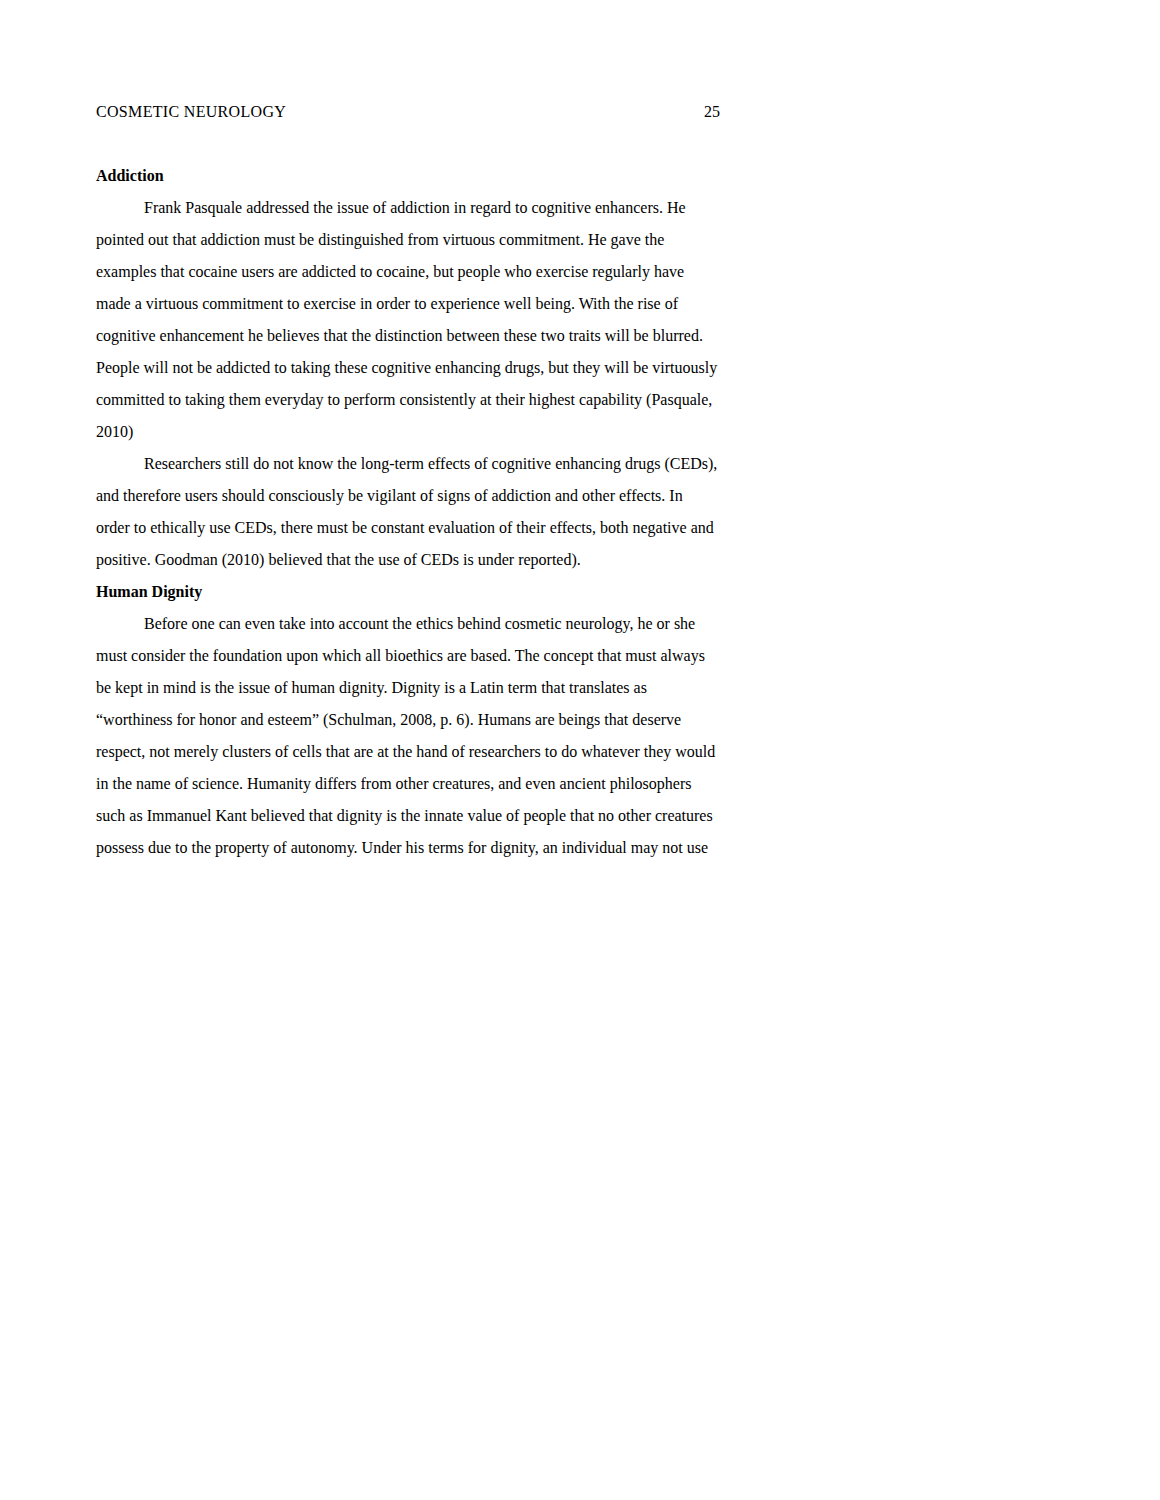COSMETIC NEUROLOGY 25
Addiction
Frank Pasquale addressed the issue of addiction in regard to cognitive enhancers. He pointed out that addiction must be distinguished from virtuous commitment. He gave the examples that cocaine users are addicted to cocaine, but people who exercise regularly have made a virtuous commitment to exercise in order to experience well being. With the rise of cognitive enhancement he believes that the distinction between these two traits will be blurred. People will not be addicted to taking these cognitive enhancing drugs, but they will be virtuously committed to taking them everyday to perform consistently at their highest capability (Pasquale, 2010)
Researchers still do not know the long-term effects of cognitive enhancing drugs (CEDs), and therefore users should consciously be vigilant of signs of addiction and other effects. In order to ethically use CEDs, there must be constant evaluation of their effects, both negative and positive. Goodman (2010) believed that the use of CEDs is under reported).
Human Dignity
Before one can even take into account the ethics behind cosmetic neurology, he or she must consider the foundation upon which all bioethics are based. The concept that must always be kept in mind is the issue of human dignity. Dignity is a Latin term that translates as “worthiness for honor and esteem” (Schulman, 2008, p. 6). Humans are beings that deserve respect, not merely clusters of cells that are at the hand of researchers to do whatever they would in the name of science. Humanity differs from other creatures, and even ancient philosophers such as Immanuel Kant believed that dignity is the innate value of people that no other creatures possess due to the property of autonomy. Under his terms for dignity, an individual may not use